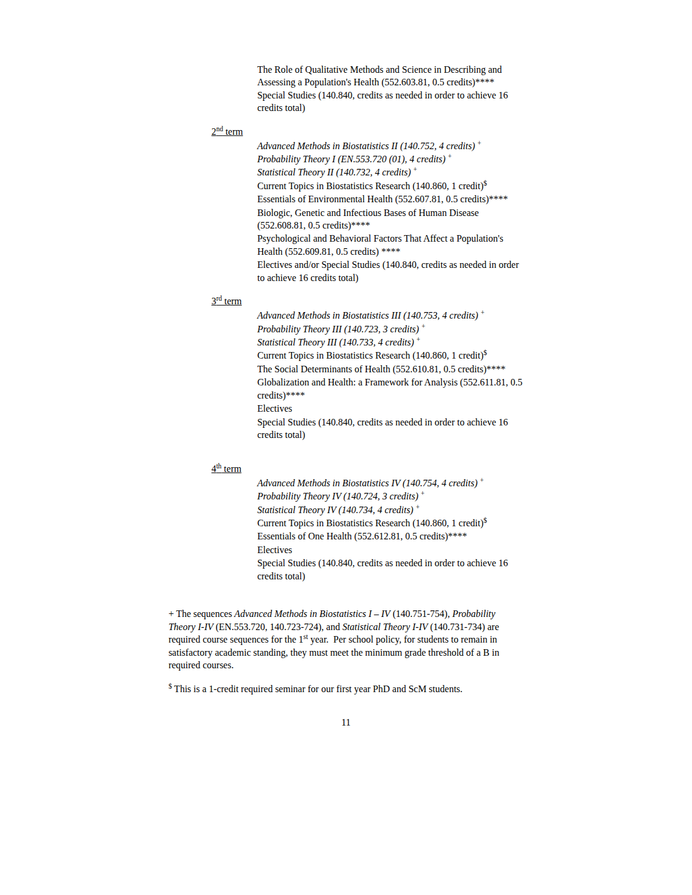The Role of Qualitative Methods and Science in Describing and Assessing a Population's Health (552.603.81, 0.5 credits)****
Special Studies (140.840, credits as needed in order to achieve 16 credits total)
2nd term
Advanced Methods in Biostatistics II (140.752, 4 credits) +
Probability Theory I (EN.553.720 (01), 4 credits) +
Statistical Theory II (140.732, 4 credits) +
Current Topics in Biostatistics Research (140.860, 1 credit)$
Essentials of Environmental Health (552.607.81, 0.5 credits)****
Biologic, Genetic and Infectious Bases of Human Disease (552.608.81, 0.5 credits)****
Psychological and Behavioral Factors That Affect a Population's Health (552.609.81, 0.5 credits) ****
Electives and/or Special Studies (140.840, credits as needed in order to achieve 16 credits total)
3rd term
Advanced Methods in Biostatistics III (140.753, 4 credits) +
Probability Theory III (140.723, 3 credits) +
Statistical Theory III (140.733, 4 credits) +
Current Topics in Biostatistics Research (140.860, 1 credit)$
The Social Determinants of Health (552.610.81, 0.5 credits)****
Globalization and Health: a Framework for Analysis (552.611.81, 0.5 credits)****
Electives
Special Studies (140.840, credits as needed in order to achieve 16 credits total)
4th term
Advanced Methods in Biostatistics IV (140.754, 4 credits) +
Probability Theory IV (140.724, 3 credits) +
Statistical Theory IV (140.734, 4 credits) +
Current Topics in Biostatistics Research (140.860, 1 credit)$
Essentials of One Health (552.612.81, 0.5 credits)****
Electives
Special Studies (140.840, credits as needed in order to achieve 16 credits total)
+ The sequences Advanced Methods in Biostatistics I – IV (140.751-754), Probability Theory I-IV (EN.553.720, 140.723-724), and Statistical Theory I-IV (140.731-734) are required course sequences for the 1st year. Per school policy, for students to remain in satisfactory academic standing, they must meet the minimum grade threshold of a B in required courses.
$ This is a 1-credit required seminar for our first year PhD and ScM students.
11